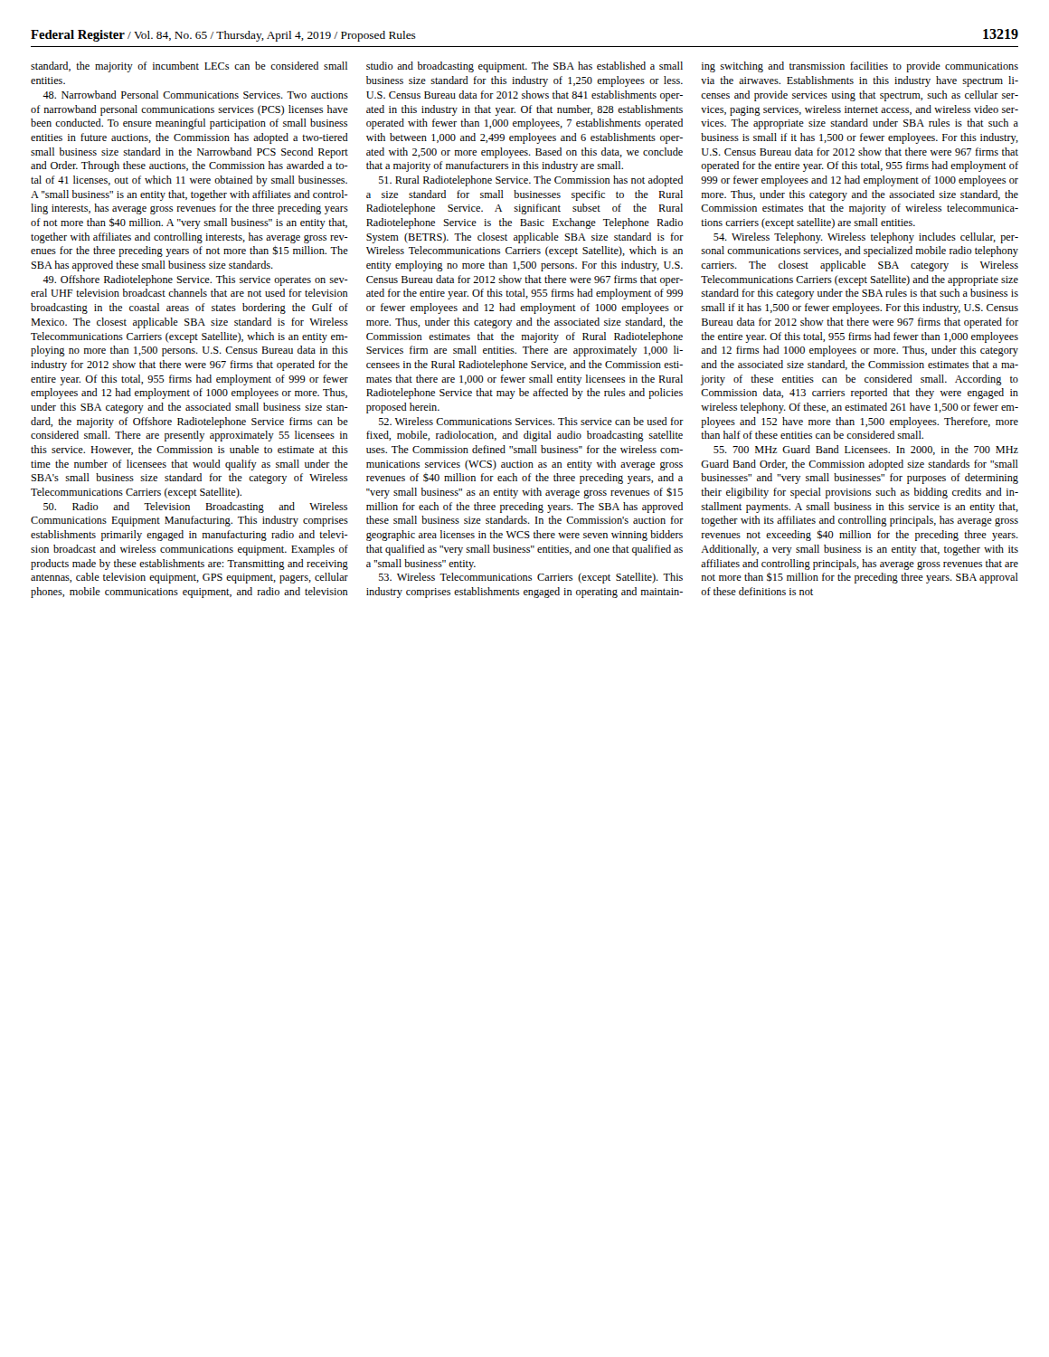Federal Register / Vol. 84, No. 65 / Thursday, April 4, 2019 / Proposed Rules
13219
standard, the majority of incumbent LECs can be considered small entities.
48. Narrowband Personal Communications Services. Two auctions of narrowband personal communications services (PCS) licenses have been conducted. To ensure meaningful participation of small business entities in future auctions, the Commission has adopted a two-tiered small business size standard in the Narrowband PCS Second Report and Order. Through these auctions, the Commission has awarded a total of 41 licenses, out of which 11 were obtained by small businesses. A ''small business'' is an entity that, together with affiliates and controlling interests, has average gross revenues for the three preceding years of not more than $40 million. A ''very small business'' is an entity that, together with affiliates and controlling interests, has average gross revenues for the three preceding years of not more than $15 million. The SBA has approved these small business size standards.
49. Offshore Radiotelephone Service. This service operates on several UHF television broadcast channels that are not used for television broadcasting in the coastal areas of states bordering the Gulf of Mexico. The closest applicable SBA size standard is for Wireless Telecommunications Carriers (except Satellite), which is an entity employing no more than 1,500 persons. U.S. Census Bureau data in this industry for 2012 show that there were 967 firms that operated for the entire year. Of this total, 955 firms had employment of 999 or fewer employees and 12 had employment of 1000 employees or more. Thus, under this SBA category and the associated small business size standard, the majority of Offshore Radiotelephone Service firms can be considered small. There are presently approximately 55 licensees in this service. However, the Commission is unable to estimate at this time the number of licensees that would qualify as small under the SBA's small business size standard for the category of Wireless Telecommunications Carriers (except Satellite).
50. Radio and Television Broadcasting and Wireless Communications Equipment Manufacturing. This industry comprises establishments primarily engaged in manufacturing radio and television broadcast and wireless communications equipment. Examples of products made by these establishments are: Transmitting and receiving antennas, cable television equipment, GPS equipment, pagers, cellular phones, mobile communications equipment, and radio and television studio and broadcasting equipment. The SBA has established a small business size standard for this industry of 1,250 employees or less. U.S. Census Bureau data for 2012 shows that 841 establishments operated in this industry in that year. Of that number, 828 establishments operated with fewer than 1,000 employees, 7 establishments operated with between 1,000 and 2,499 employees and 6 establishments operated with 2,500 or more employees. Based on this data, we conclude that a majority of manufacturers in this industry are small.
51. Rural Radiotelephone Service. The Commission has not adopted a size standard for small businesses specific to the Rural Radiotelephone Service. A significant subset of the Rural Radiotelephone Service is the Basic Exchange Telephone Radio System (BETRS). The closest applicable SBA size standard is for Wireless Telecommunications Carriers (except Satellite), which is an entity employing no more than 1,500 persons. For this industry, U.S. Census Bureau data for 2012 show that there were 967 firms that operated for the entire year. Of this total, 955 firms had employment of 999 or fewer employees and 12 had employment of 1000 employees or more. Thus, under this category and the associated size standard, the Commission estimates that the majority of Rural Radiotelephone Services firm are small entities. There are approximately 1,000 licensees in the Rural Radiotelephone Service, and the Commission estimates that there are 1,000 or fewer small entity licensees in the Rural Radiotelephone Service that may be affected by the rules and policies proposed herein.
52. Wireless Communications Services. This service can be used for fixed, mobile, radiolocation, and digital audio broadcasting satellite uses. The Commission defined ''small business'' for the wireless communications services (WCS) auction as an entity with average gross revenues of $40 million for each of the three preceding years, and a ''very small business'' as an entity with average gross revenues of $15 million for each of the three preceding years. The SBA has approved these small business size standards. In the Commission's auction for geographic area licenses in the WCS there were seven winning bidders that qualified as ''very small business'' entities, and one that qualified as a ''small business'' entity.
53. Wireless Telecommunications Carriers (except Satellite). This industry comprises establishments engaged in operating and maintaining switching and transmission facilities to provide communications via the airwaves. Establishments in this industry have spectrum licenses and provide services using that spectrum, such as cellular services, paging services, wireless internet access, and wireless video services. The appropriate size standard under SBA rules is that such a business is small if it has 1,500 or fewer employees. For this industry, U.S. Census Bureau data for 2012 show that there were 967 firms that operated for the entire year. Of this total, 955 firms had employment of 999 or fewer employees and 12 had employment of 1000 employees or more. Thus, under this category and the associated size standard, the Commission estimates that the majority of wireless telecommunications carriers (except satellite) are small entities.
54. Wireless Telephony. Wireless telephony includes cellular, personal communications services, and specialized mobile radio telephony carriers. The closest applicable SBA category is Wireless Telecommunications Carriers (except Satellite) and the appropriate size standard for this category under the SBA rules is that such a business is small if it has 1,500 or fewer employees. For this industry, U.S. Census Bureau data for 2012 show that there were 967 firms that operated for the entire year. Of this total, 955 firms had fewer than 1,000 employees and 12 firms had 1000 employees or more. Thus, under this category and the associated size standard, the Commission estimates that a majority of these entities can be considered small. According to Commission data, 413 carriers reported that they were engaged in wireless telephony. Of these, an estimated 261 have 1,500 or fewer employees and 152 have more than 1,500 employees. Therefore, more than half of these entities can be considered small.
55. 700 MHz Guard Band Licensees. In 2000, in the 700 MHz Guard Band Order, the Commission adopted size standards for ''small businesses'' and ''very small businesses'' for purposes of determining their eligibility for special provisions such as bidding credits and installment payments. A small business in this service is an entity that, together with its affiliates and controlling principals, has average gross revenues not exceeding $40 million for the preceding three years. Additionally, a very small business is an entity that, together with its affiliates and controlling principals, has average gross revenues that are not more than $15 million for the preceding three years. SBA approval of these definitions is not